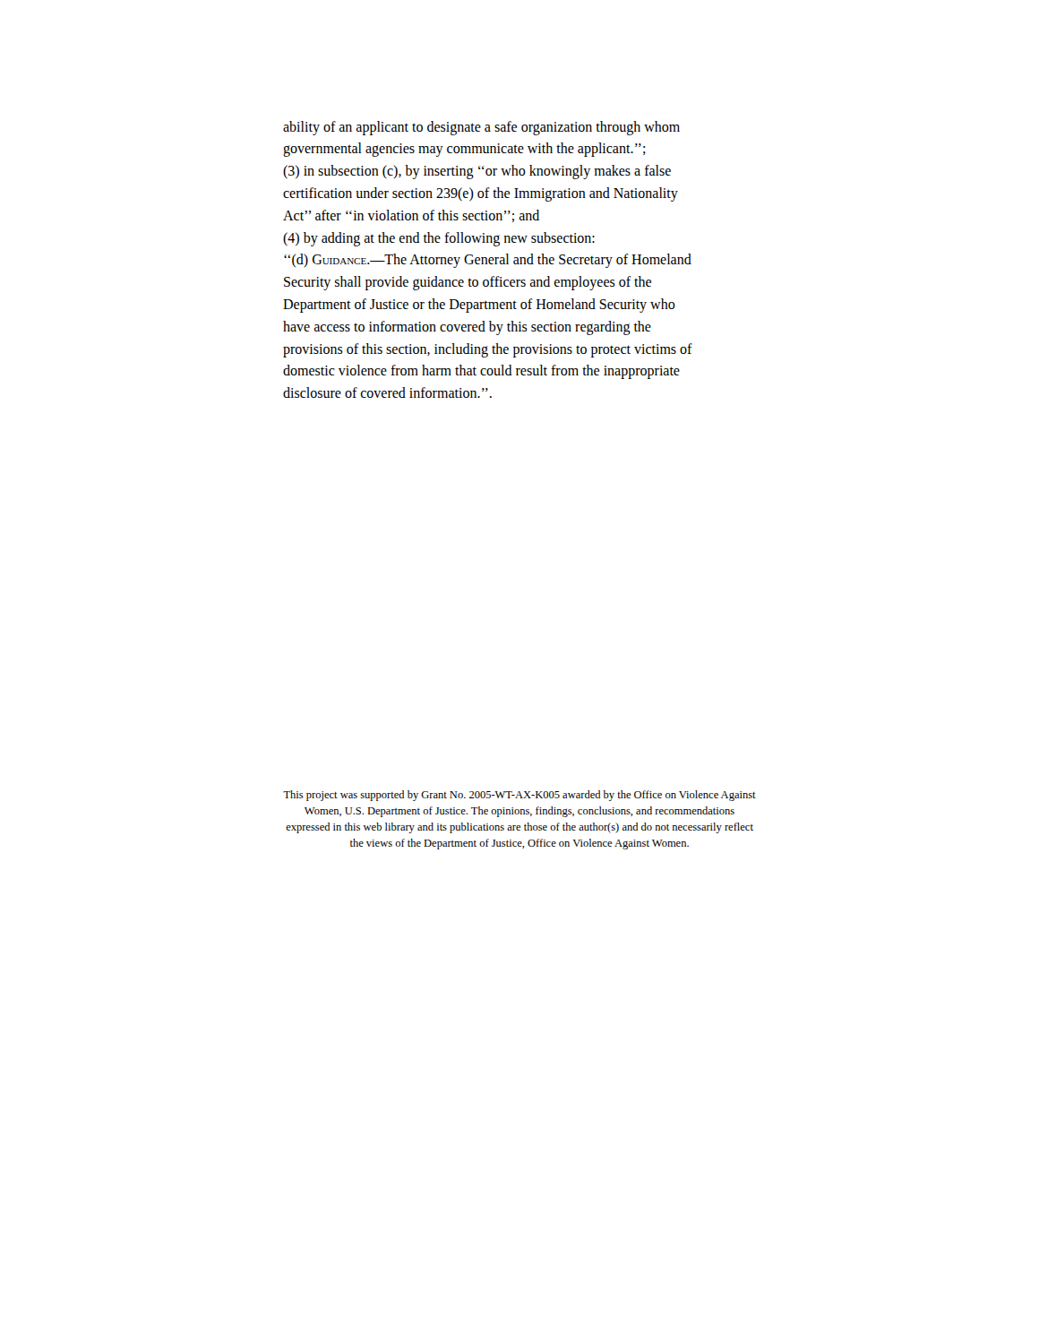ability of an applicant to designate a safe organization through whom governmental agencies may communicate with the applicant.’’;
(3) in subsection (c), by inserting ‘‘or who knowingly makes a false certification under section 239(e) of the Immigration and Nationality Act’’ after ‘‘in violation of this section’’; and
(4) by adding at the end the following new subsection:
‘‘(d) Guidance.—The Attorney General and the Secretary of Homeland Security shall provide guidance to officers and employees of the Department of Justice or the Department of Homeland Security who have access to information covered by this section regarding the provisions of this section, including the provisions to protect victims of domestic violence from harm that could result from the inappropriate disclosure of covered information.’’.
This project was supported by Grant No. 2005-WT-AX-K005 awarded by the Office on Violence Against Women, U.S. Department of Justice. The opinions, findings, conclusions, and recommendations expressed in this web library and its publications are those of the author(s) and do not necessarily reflect the views of the Department of Justice, Office on Violence Against Women.